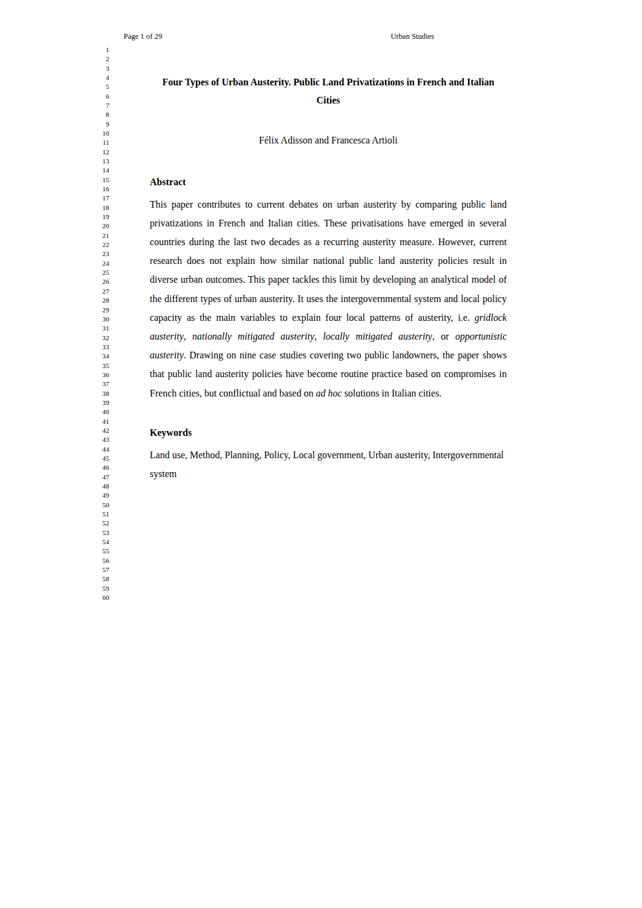Page 1 of 29 Urban Studies
12345678910 11121314151617181920 21222324252627282930 31323334353637383940 41424344454647484950 51525354555657585960
Four Types of Urban Austerity. Public Land Privatizations in French and Italian Cities
Félix Adisson and Francesca Artioli
Abstract
This paper contributes to current debates on urban austerity by comparing public land privatizations in French and Italian cities. These privatisations have emerged in several countries during the last two decades as a recurring austerity measure. However, current research does not explain how similar national public land austerity policies result in diverse urban outcomes. This paper tackles this limit by developing an analytical model of the different types of urban austerity. It uses the intergovernmental system and local policy capacity as the main variables to explain four local patterns of austerity, i.e. gridlock austerity, nationally mitigated austerity, locally mitigated austerity, or opportunistic austerity. Drawing on nine case studies covering two public landowners, the paper shows that public land austerity policies have become routine practice based on compromises in French cities, but conflictual and based on ad hoc solutions in Italian cities.
Keywords
Land use, Method, Planning, Policy, Local government, Urban austerity, Intergovernmental system